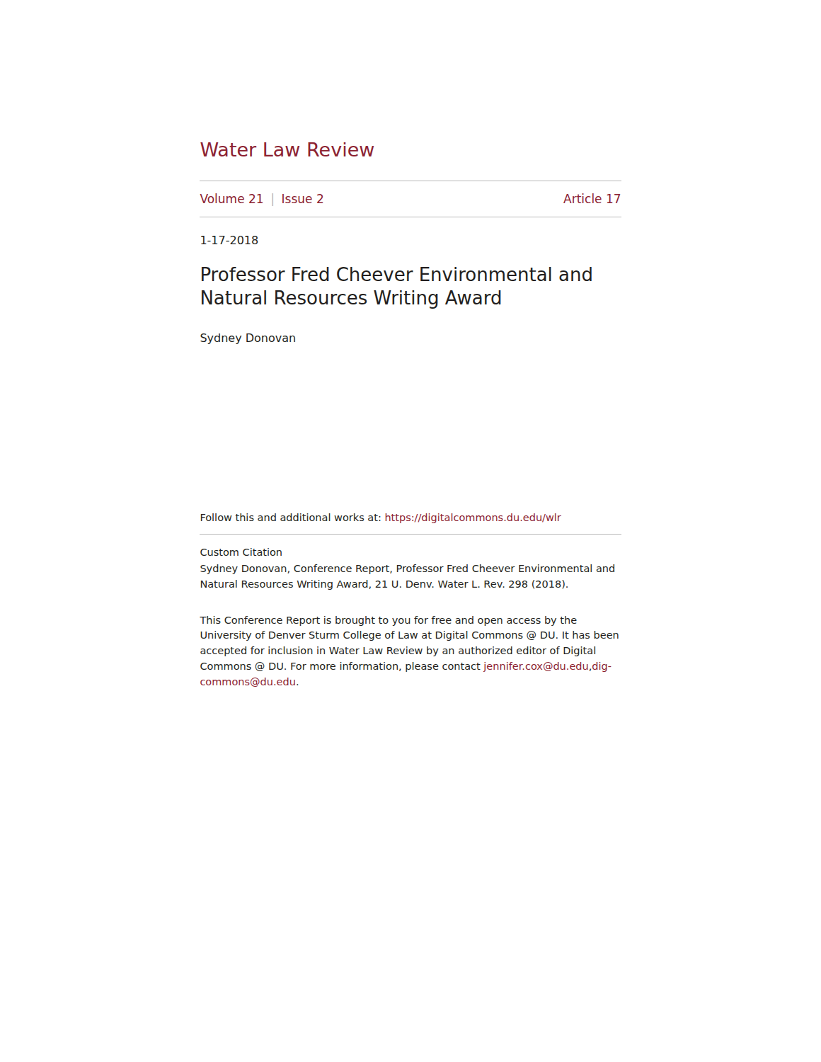Water Law Review
Volume 21 | Issue 2
Article 17
1-17-2018
Professor Fred Cheever Environmental and Natural Resources Writing Award
Sydney Donovan
Follow this and additional works at: https://digitalcommons.du.edu/wlr
Custom Citation
Sydney Donovan, Conference Report, Professor Fred Cheever Environmental and Natural Resources Writing Award, 21 U. Denv. Water L. Rev. 298 (2018).
This Conference Report is brought to you for free and open access by the University of Denver Sturm College of Law at Digital Commons @ DU. It has been accepted for inclusion in Water Law Review by an authorized editor of Digital Commons @ DU. For more information, please contact jennifer.cox@du.edu,dig-commons@du.edu.